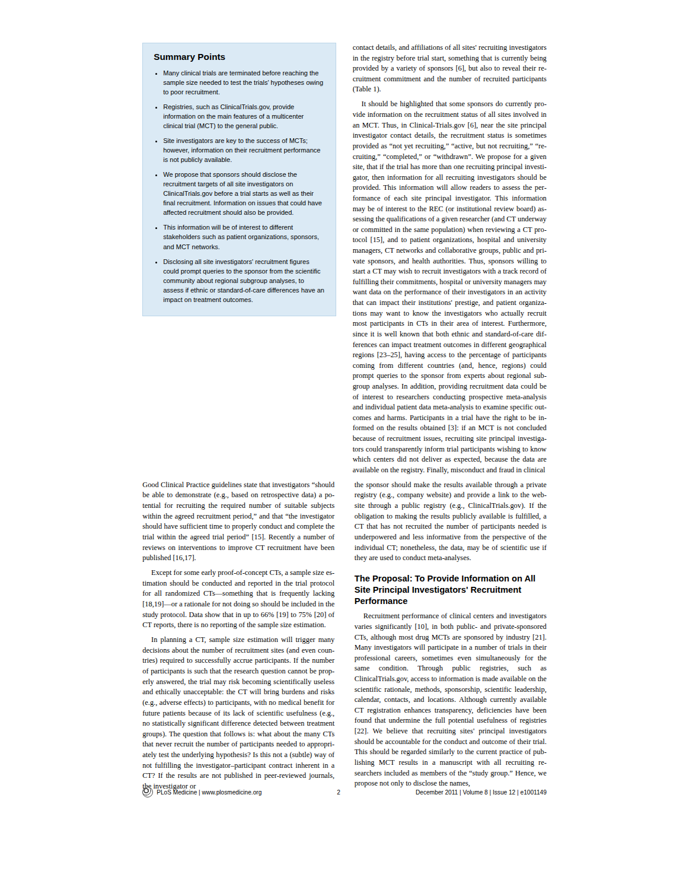Summary Points
Many clinical trials are terminated before reaching the sample size needed to test the trials' hypotheses owing to poor recruitment.
Registries, such as ClinicalTrials.gov, provide information on the main features of a multicenter clinical trial (MCT) to the general public.
Site investigators are key to the success of MCTs; however, information on their recruitment performance is not publicly available.
We propose that sponsors should disclose the recruitment targets of all site investigators on ClinicalTrials.gov before a trial starts as well as their final recruitment. Information on issues that could have affected recruitment should also be provided.
This information will be of interest to different stakeholders such as patient organizations, sponsors, and MCT networks.
Disclosing all site investigators' recruitment figures could prompt queries to the sponsor from the scientific community about regional subgroup analyses, to assess if ethnic or standard-of-care differences have an impact on treatment outcomes.
contact details, and affiliations of all sites' recruiting investigators in the registry before trial start, something that is currently being provided by a variety of sponsors [6], but also to reveal their recruitment commitment and the number of recruited participants (Table 1).
It should be highlighted that some sponsors do currently provide information on the recruitment status of all sites involved in an MCT. Thus, in Clinical-Trials.gov [6], near the site principal investigator contact details, the recruitment status is sometimes provided as “not yet recruiting,” “active, but not recruiting,” “recruiting,” “completed,” or “withdrawn”. We propose for a given site, that if the trial has more than one recruiting principal investigator, then information for all recruiting investigators should be provided. This information will allow readers to assess the performance of each site principal investigator. This information may be of interest to the REC (or institutional review board) assessing the qualifications of a given researcher (and CT underway or committed in the same population) when reviewing a CT protocol [15], and to patient organizations, hospital and university managers, CT networks and collaborative groups, public and private sponsors, and health authorities. Thus, sponsors willing to start a CT may wish to recruit investigators with a track record of fulfilling their commitments, hospital or university managers may want data on the performance of their investigators in an activity that can impact their institutions' prestige, and patient organizations may want to know the investigators who actually recruit most participants in CTs in their area of interest. Furthermore, since it is well known that both ethnic and standard-of-care differences can impact treatment outcomes in different geographical regions [23–25], having access to the percentage of participants coming from different countries (and, hence, regions) could prompt queries to the sponsor from experts about regional subgroup analyses. In addition, providing recruitment data could be of interest to researchers conducting prospective meta-analysis and individual patient data meta-analysis to examine specific outcomes and harms. Participants in a trial have the right to be informed on the results obtained [3]: if an MCT is not concluded because of recruitment issues, recruiting site principal investigators could transparently inform trial participants wishing to know which centers did not deliver as expected, because the data are available on the registry. Finally, misconduct and fraud in clinical
Good Clinical Practice guidelines state that investigators “should be able to demonstrate (e.g., based on retrospective data) a potential for recruiting the required number of suitable subjects within the agreed recruitment period,” and that “the investigator should have sufficient time to properly conduct and complete the trial within the agreed trial period” [15]. Recently a number of reviews on interventions to improve CT recruitment have been published [16,17].
Except for some early proof-of-concept CTs, a sample size estimation should be conducted and reported in the trial protocol for all randomized CTs—something that is frequently lacking [18,19]—or a rationale for not doing so should be included in the study protocol. Data show that in up to 66% [19] to 75% [20] of CT reports, there is no reporting of the sample size estimation.
In planning a CT, sample size estimation will trigger many decisions about the number of recruitment sites (and even countries) required to successfully accrue participants. If the number of participants is such that the research question cannot be properly answered, the trial may risk becoming scientifically useless and ethically unacceptable: the CT will bring burdens and risks (e.g., adverse effects) to participants, with no medical benefit for future patients because of its lack of scientific usefulness (e.g., no statistically significant difference detected between treatment groups). The question that follows is: what about the many CTs that never recruit the number of participants needed to appropriately test the underlying hypothesis? Is this not a (subtle) way of not fulfilling the investigator–participant contract inherent in a CT? If the results are not published in peer-reviewed journals, the investigator or
the sponsor should make the results available through a private registry (e.g., company website) and provide a link to the website through a public registry (e.g., ClinicalTrials.gov). If the obligation to making the results publicly available is fulfilled, a CT that has not recruited the number of participants needed is underpowered and less informative from the perspective of the individual CT; nonetheless, the data, may be of scientific use if they are used to conduct meta-analyses.
The Proposal: To Provide Information on All Site Principal Investigators' Recruitment Performance
Recruitment performance of clinical centers and investigators varies significantly [10], in both public- and private-sponsored CTs, although most drug MCTs are sponsored by industry [21]. Many investigators will participate in a number of trials in their professional careers, sometimes even simultaneously for the same condition. Through public registries, such as ClinicalTrials.gov, access to information is made available on the scientific rationale, methods, sponsorship, scientific leadership, calendar, contacts, and locations. Although currently available CT registration enhances transparency, deficiencies have been found that undermine the full potential usefulness of registries [22]. We believe that recruiting sites' principal investigators should be accountable for the conduct and outcome of their trial. This should be regarded similarly to the current practice of publishing MCT results in a manuscript with all recruiting researchers included as members of the “study group.” Hence, we propose not only to disclose the names,
PLoS Medicine | www.plosmedicine.org
2
December 2011 | Volume 8 | Issue 12 | e1001149